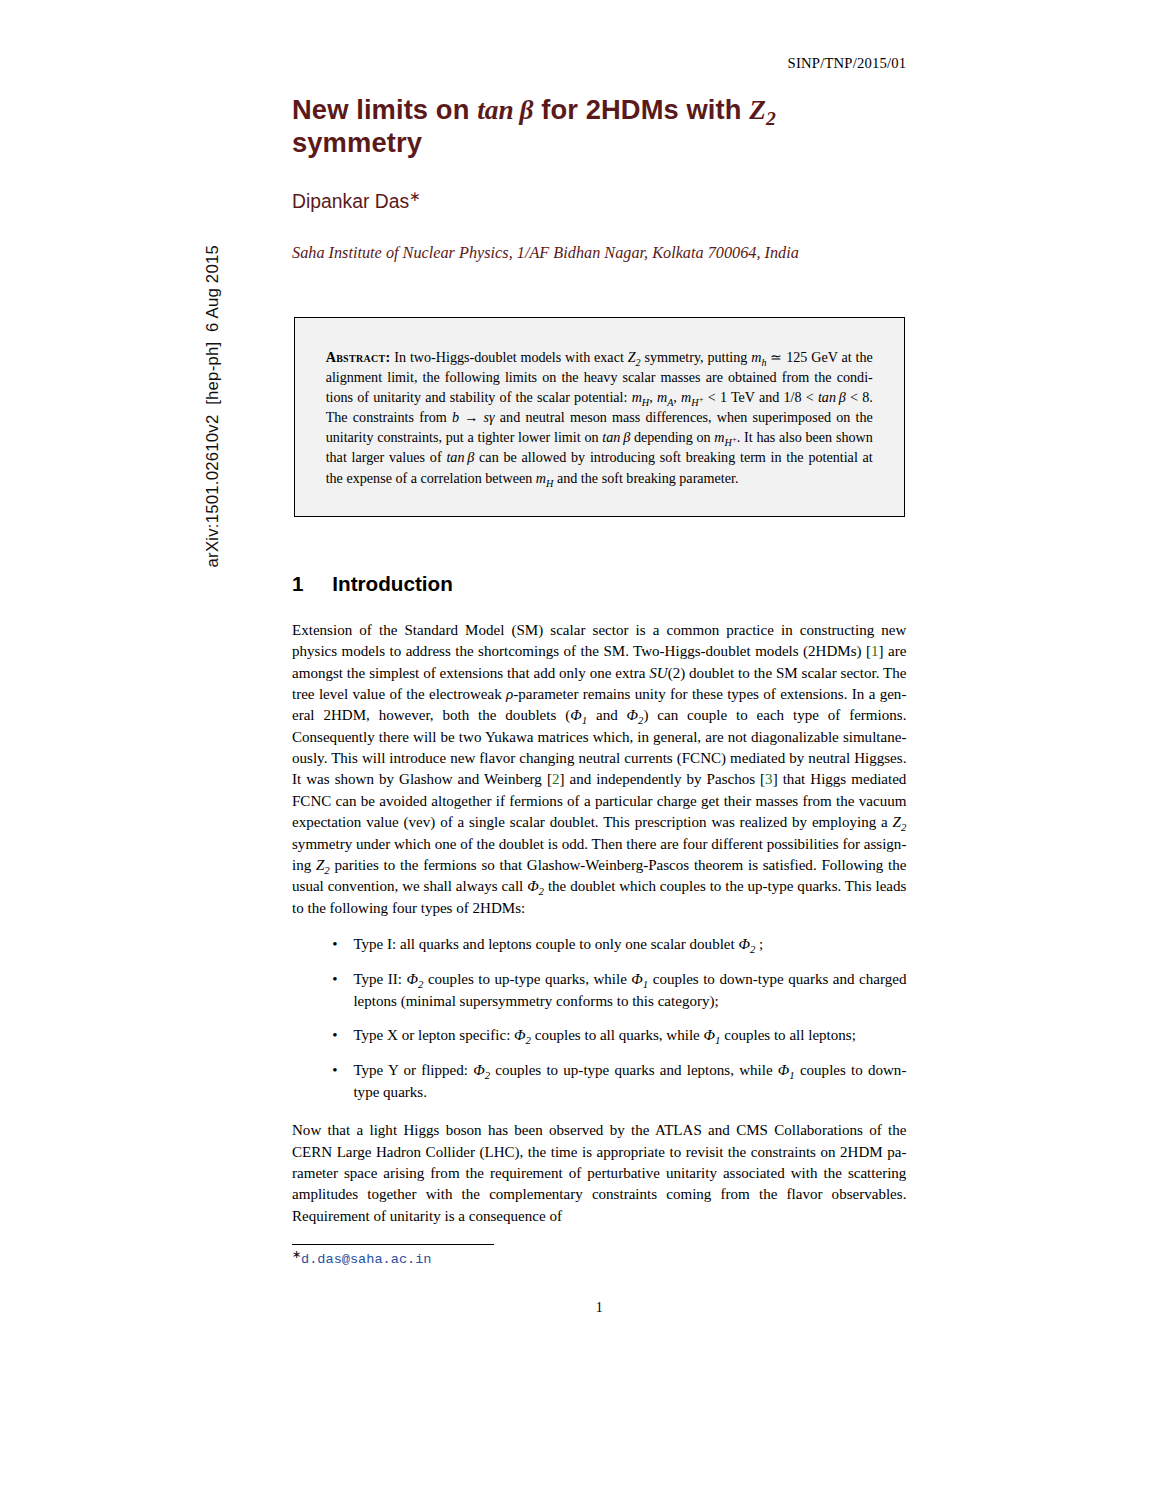arXiv:1501.02610v2 [hep-ph] 6 Aug 2015
SINP/TNP/2015/01
New limits on tan β for 2HDMs with Z2 symmetry
Dipankar Das∗
Saha Institute of Nuclear Physics, 1/AF Bidhan Nagar, Kolkata 700064, India
Abstract: In two-Higgs-doublet models with exact Z2 symmetry, putting mh ≃ 125 GeV at the alignment limit, the following limits on the heavy scalar masses are obtained from the conditions of unitarity and stability of the scalar potential: mH, mA, mH+ < 1 TeV and 1/8 < tan β < 8. The constraints from b → sγ and neutral meson mass differences, when superimposed on the unitarity constraints, put a tighter lower limit on tan β depending on mH+. It has also been shown that larger values of tan β can be allowed by introducing soft breaking term in the potential at the expense of a correlation between mH and the soft breaking parameter.
1 Introduction
Extension of the Standard Model (SM) scalar sector is a common practice in constructing new physics models to address the shortcomings of the SM. Two-Higgs-doublet models (2HDMs) [1] are amongst the simplest of extensions that add only one extra SU(2) doublet to the SM scalar sector. The tree level value of the electroweak ρ-parameter remains unity for these types of extensions. In a general 2HDM, however, both the doublets (Φ1 and Φ2) can couple to each type of fermions. Consequently there will be two Yukawa matrices which, in general, are not diagonalizable simultaneously. This will introduce new flavor changing neutral currents (FCNC) mediated by neutral Higgses. It was shown by Glashow and Weinberg [2] and independently by Paschos [3] that Higgs mediated FCNC can be avoided altogether if fermions of a particular charge get their masses from the vacuum expectation value (vev) of a single scalar doublet. This prescription was realized by employing a Z2 symmetry under which one of the doublet is odd. Then there are four different possibilities for assigning Z2 parities to the fermions so that Glashow-Weinberg-Pascos theorem is satisfied. Following the usual convention, we shall always call Φ2 the doublet which couples to the up-type quarks. This leads to the following four types of 2HDMs:
Type I: all quarks and leptons couple to only one scalar doublet Φ2 ;
Type II: Φ2 couples to up-type quarks, while Φ1 couples to down-type quarks and charged leptons (minimal supersymmetry conforms to this category);
Type X or lepton specific: Φ2 couples to all quarks, while Φ1 couples to all leptons;
Type Y or flipped: Φ2 couples to up-type quarks and leptons, while Φ1 couples to down-type quarks.
Now that a light Higgs boson has been observed by the ATLAS and CMS Collaborations of the CERN Large Hadron Collider (LHC), the time is appropriate to revisit the constraints on 2HDM parameter space arising from the requirement of perturbative unitarity associated with the scattering amplitudes together with the complementary constraints coming from the flavor observables. Requirement of unitarity is a consequence of
∗d.das@saha.ac.in
1